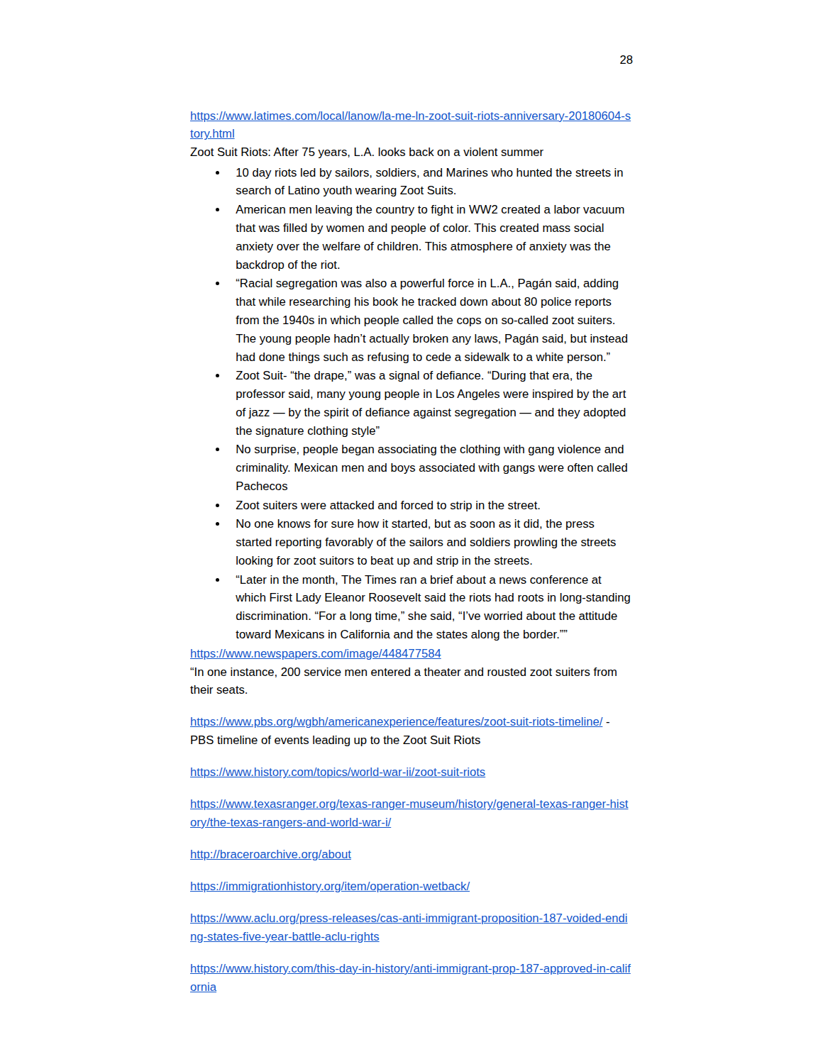28
https://www.latimes.com/local/lanow/la-me-ln-zoot-suit-riots-anniversary-20180604-story.html
Zoot Suit Riots: After 75 years, L.A. looks back on a violent summer
10 day riots led by sailors, soldiers, and Marines who hunted the streets in search of Latino youth wearing Zoot Suits.
American men leaving the country to fight in WW2 created a labor vacuum that was filled by women and people of color. This created mass social anxiety over the welfare of children. This atmosphere of anxiety was the backdrop of the riot.
“Racial segregation was also a powerful force in L.A., Pagán said, adding that while researching his book he tracked down about 80 police reports from the 1940s in which people called the cops on so-called zoot suiters. The young people hadn’t actually broken any laws, Pagán said, but instead had done things such as refusing to cede a sidewalk to a white person.”
Zoot Suit- “the drape,” was a signal of defiance. “During that era, the professor said, many young people in Los Angeles were inspired by the art of jazz — by the spirit of defiance against segregation — and they adopted the signature clothing style”
No surprise, people began associating the clothing with gang violence and criminality. Mexican men and boys associated with gangs were often called Pachecos
Zoot suiters were attacked and forced to strip in the street.
No one knows for sure how it started, but as soon as it did, the press started reporting favorably of the sailors and soldiers prowling the streets looking for zoot suitors to beat up and strip in the streets.
“Later in the month, The Times ran a brief about a news conference at which First Lady Eleanor Roosevelt said the riots had roots in long-standing discrimination. “For a long time,” she said, “I’ve worried about the attitude toward Mexicans in California and the states along the border.””
https://www.newspapers.com/image/448477584
“In one instance, 200 service men entered a theater and rousted zoot suiters from their seats.
https://www.pbs.org/wgbh/americanexperience/features/zoot-suit-riots-timeline/ -PBS timeline of events leading up to the Zoot Suit Riots
https://www.history.com/topics/world-war-ii/zoot-suit-riots
https://www.texasranger.org/texas-ranger-museum/history/general-texas-ranger-history/the-texas-rangers-and-world-war-i/
http://braceroarchive.org/about
https://immigrationhistory.org/item/operation-wetback/
https://www.aclu.org/press-releases/cas-anti-immigrant-proposition-187-voided-ending-states-five-year-battle-aclu-rights
https://www.history.com/this-day-in-history/anti-immigrant-prop-187-approved-in-california